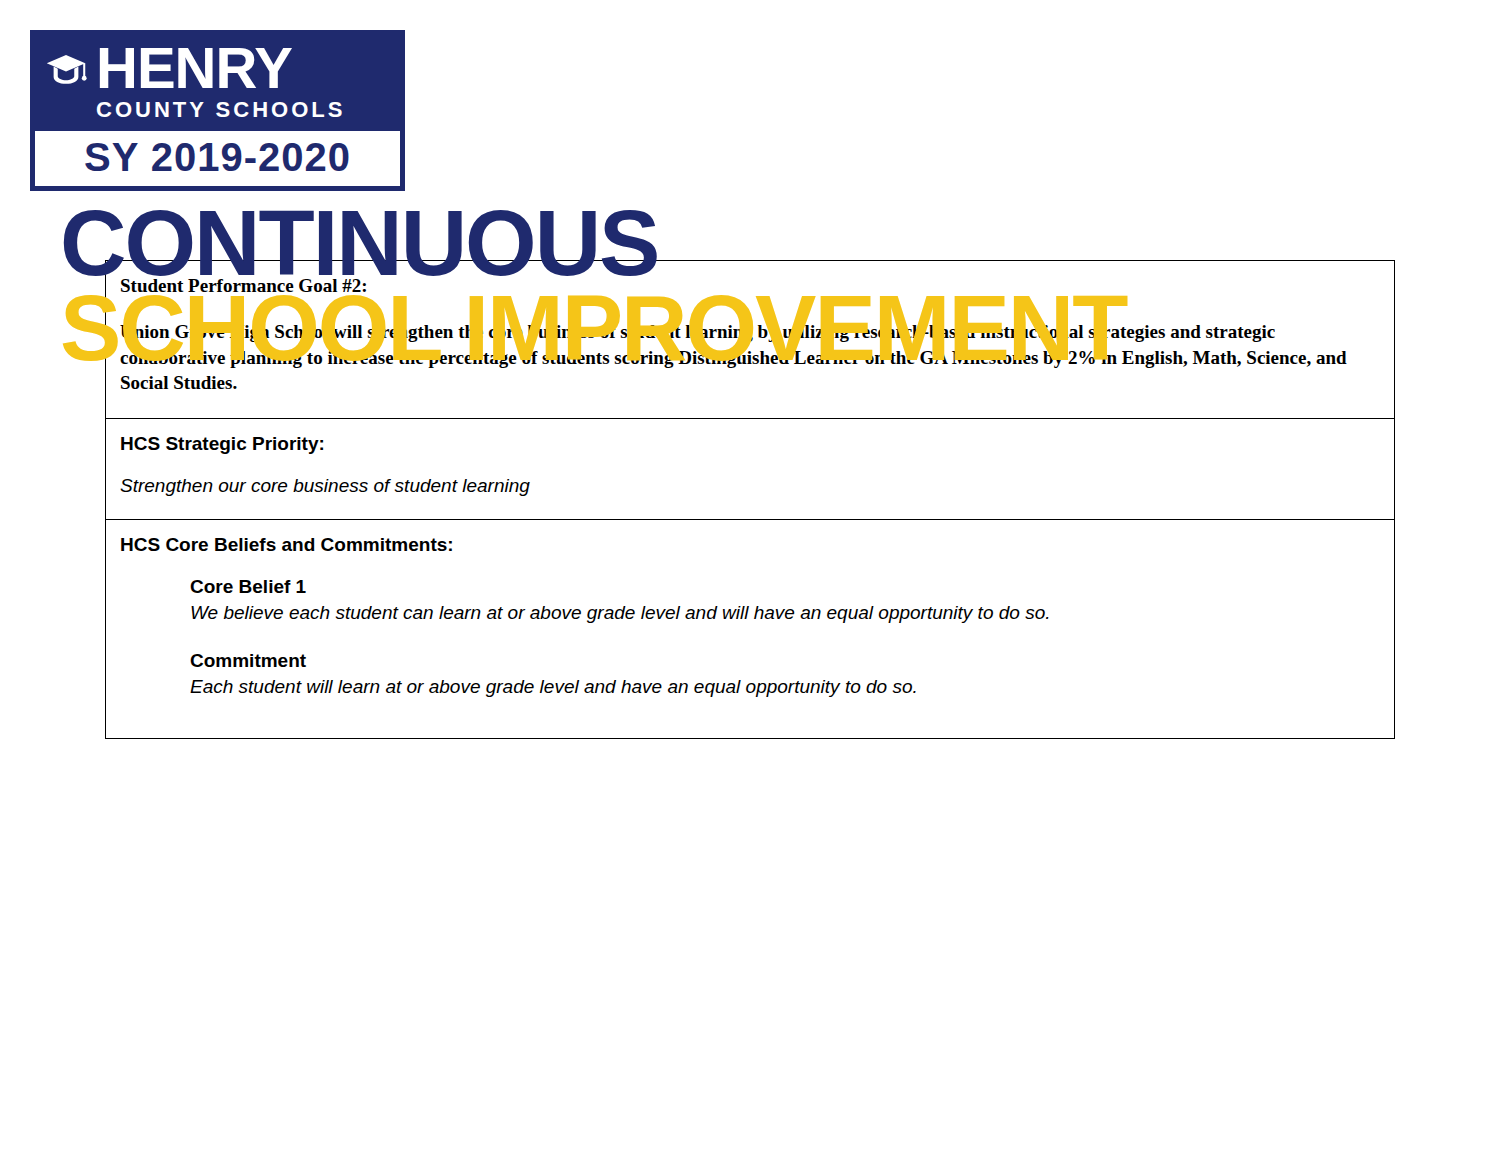HENRY
COUNTY SCHOOLS
SY 2019-2020
CONTINUOUS
SCHOOL IMPROVEMENT
Student Performance Goal #2:
Union Grove High School will strengthen the core business of student learning by utilizing research-based instructional strategies and strategic collaborative planning to increase the percentage of students scoring Distinguished Learner on the GA Milestones by 2% in English, Math, Science, and Social Studies.
HCS Strategic Priority:
Strengthen our core business of student learning
HCS Core Beliefs and Commitments:
Core Belief 1
We believe each student can learn at or above grade level and will have an equal opportunity to do so.
Commitment
Each student will learn at or above grade level and have an equal opportunity to do so.